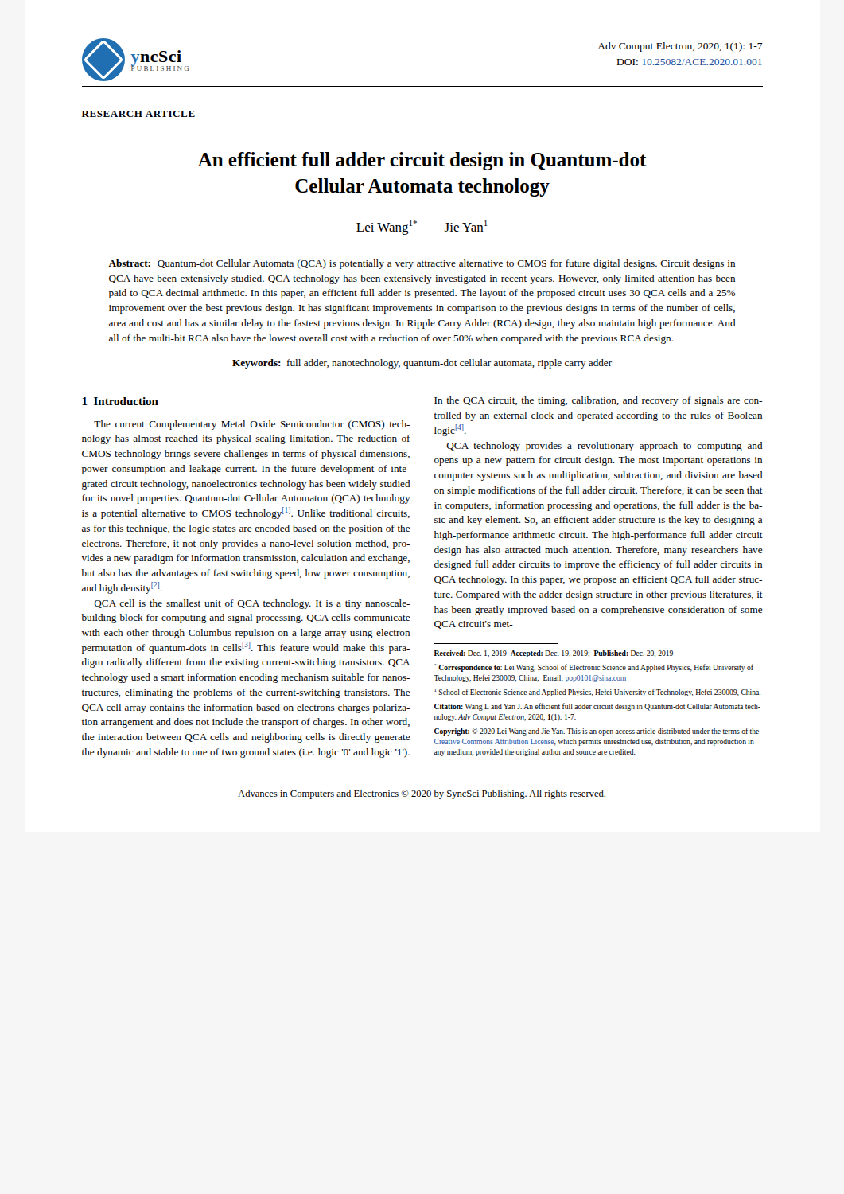yncSci
Publishing
Adv Comput Electron, 2020, 1(1): 1-7
DOI: 10.25082/ACE.2020.01.001
RESEARCH ARTICLE
An efficient full adder circuit design in Quantum-dot
Cellular Automata technology
Lei Wang1* Jie Yan1
Abstract: Quantum-dot Cellular Automata (QCA) is potentially a very attractive alternative to CMOS for future digital designs. Circuit designs in QCA have been extensively studied. QCA technology has been extensively investigated in recent years. However, only limited attention has been paid to QCA decimal arithmetic. In this paper, an efficient full adder is presented. The layout of the proposed circuit uses 30 QCA cells and a 25% improvement over the best previous design. It has significant improvements in comparison to the previous designs in terms of the number of cells, area and cost and has a similar delay to the fastest previous design. In Ripple Carry Adder (RCA) design, they also maintain high performance. And all of the multi-bit RCA also have the lowest overall cost with a reduction of over 50% when compared with the previous RCA design.
Keywords: full adder, nanotechnology, quantum-dot cellular automata, ripple carry adder
1 Introduction
The current Complementary Metal Oxide Semiconductor (CMOS) technology has almost reached its physical scaling limitation. The reduction of CMOS technology brings severe challenges in terms of physical dimensions, power consumption and leakage current. In the future development of integrated circuit technology, nanoelectronics technology has been widely studied for its novel properties. Quantum-dot Cellular Automaton (QCA) technology is a potential alternative to CMOS technology[1]. Unlike traditional circuits, as for this technique, the logic states are encoded based on the position of the electrons. Therefore, it not only provides a nano-level solution method, provides a new paradigm for information transmission, calculation and exchange, but also has the advantages of fast switching speed, low power consumption, and high density[2].
QCA cell is the smallest unit of QCA technology. It is a tiny nanoscale-building block for computing and signal processing. QCA cells communicate with each other through Columbus repulsion on a large array using electron permutation of quantum-dots in cells[3]. This feature would make this paradigm radically different from the existing current-switching transistors. QCA technology used a smart information encoding mechanism suitable for nanostructures, eliminating the problems of the current-switching transistors. The QCA cell array contains the information based on electrons charges polarization arrangement and does not include the transport of charges. In other word, the interaction between QCA cells and neighboring cells is directly generate the dynamic and stable to one of two ground states (i.e. logic '0' and logic '1'). In the QCA circuit, the timing, calibration, and recovery of signals are controlled by an external clock and operated according to the rules of Boolean logic[4].
QCA technology provides a revolutionary approach to computing and opens up a new pattern for circuit design. The most important operations in computer systems such as multiplication, subtraction, and division are based on simple modifications of the full adder circuit. Therefore, it can be seen that in computers, information processing and operations, the full adder is the basic and key element. So, an efficient adder structure is the key to designing a high-performance arithmetic circuit. The high-performance full adder circuit design has also attracted much attention. Therefore, many researchers have designed full adder circuits to improve the efficiency of full adder circuits in QCA technology. In this paper, we propose an efficient QCA full adder structure. Compared with the adder design structure in other previous literatures, it has been greatly improved based on a comprehensive consideration of some QCA circuit's met-
Received: Dec. 1, 2019 Accepted: Dec. 19, 2019; Published: Dec. 20, 2019
* Correspondence to: Lei Wang, School of Electronic Science and Applied Physics, Hefei University of Technology, Hefei 230009, China; Email: pop0101@sina.com
1 School of Electronic Science and Applied Physics, Hefei University of Technology, Hefei 230009, China.
Citation: Wang L and Yan J. An efficient full adder circuit design in Quantum-dot Cellular Automata technology. Adv Comput Electron, 2020, 1(1): 1-7.
Copyright: © 2020 Lei Wang and Jie Yan. This is an open access article distributed under the terms of the Creative Commons Attribution License, which permits unrestricted use, distribution, and reproduction in any medium, provided the original author and source are credited.
Advances in Computers and Electronics © 2020 by SyncSci Publishing. All rights reserved.